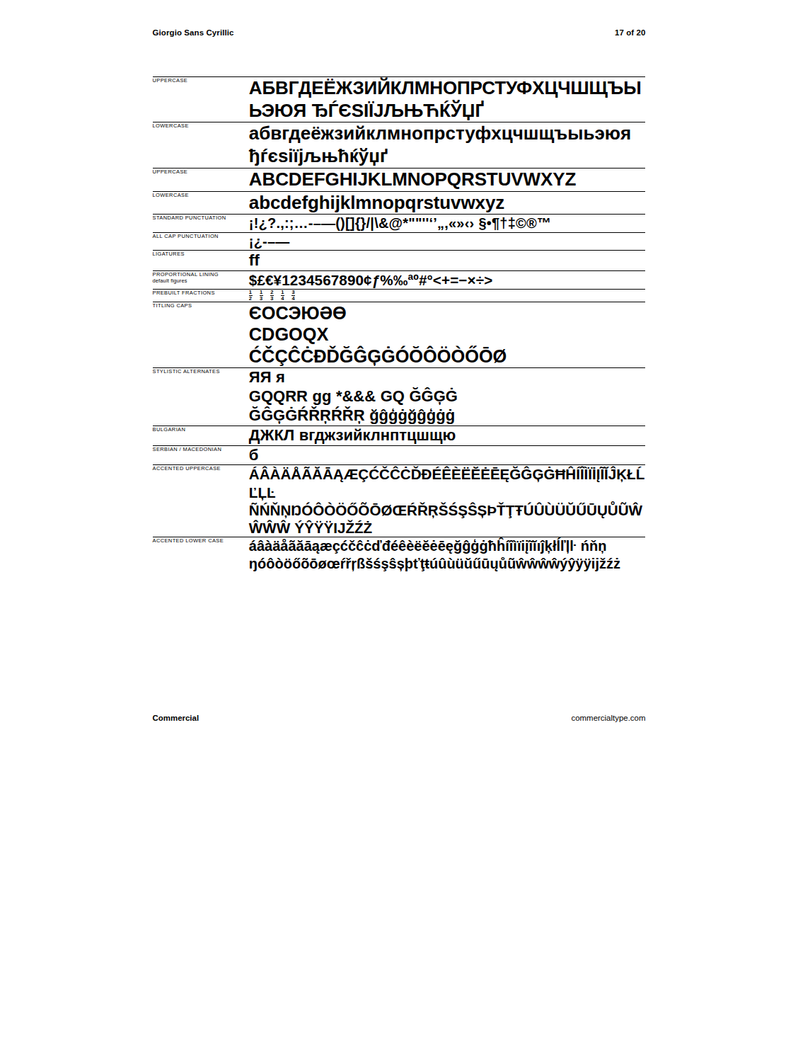Giorgio Sans Cyrillic
17 of 20
| Uppercase | АБВГДЕЁЖЗИЙКЛМНОПРСТУФХЦЧШЩЪЫЬЭЮЯ ЂЃЄЅІЇЈЉЊЋЌЎЏҐ |
| Lowercase | абвгдеёжзийклмнопрстуфхцчшщъыьэюя ђѓєѕіїјљњћќўџґ |
| Uppercase | ABCDEFGHIJKLMNOPQRSTUVWXYZ |
| Lowercase | abcdefghijklmnopqrstuvwxyz |
| Standard punctuation | ¡!¿?.,:;…-–—()[]{}//\&@*""''‘’„,«»‹› §•¶†‡©®™ |
| All cap punctuation | ¡¿-–— |
| Ligatures | ff |
| Proportional lining default figures | $£€¥1234567890¢ƒ%‰ªº#°<+=−×÷> |
| Prebuilt fractions | 1 2 1 3 2 3 1 4 3 4 |
| Titling caps | ЄОСЭЮӘӨ CDGOQX ĆČÇĈĊĐĎĞĜĢĠÓŎÔÖÒŐŌØ |
| Stylistic alternates | ЯЯ я GQQRR gg *&&& GQ ĞĜĢĠ ĞĜĢĠŔŘŖŔŘŖ ğĝģġğĝģġġ |
| Bulgarian | ДЖКЛ вгджзийклнптцшщю |
| Serbian / Macedonian | б |
| Accented uppercase | ÁÂÀÄÅÃĂĀĄÆÇĆČĈĊĎĐÉÊÈËĔĖĒĘĞĜĢĠĦĤÍÎÌÏİĮĨĬĴĶŁĹĽĻĿ ÑŃŇŅŊÓÔÒÖŐÕŌØŒŔŘŖŠŚŞŜȘÞŤŢŦÚÛÙÜŬŰŪŲŮŨŴŴŴŴ ÝŶŸŸIJŽŹŻ |
| Accented lower case | áâàäåãăāąæçćčĉċďđéêèëĕėēęğĝģġħĥíîìïiįĩĭıĵķłĺľļŀ ńňņ ŋóôòöőõōøœŕřŗßšśşŝșþťţŧúûùüŭűūųůũŵŵŵŵýŷÿÿijžźż |
Commercial
commercialtype.com